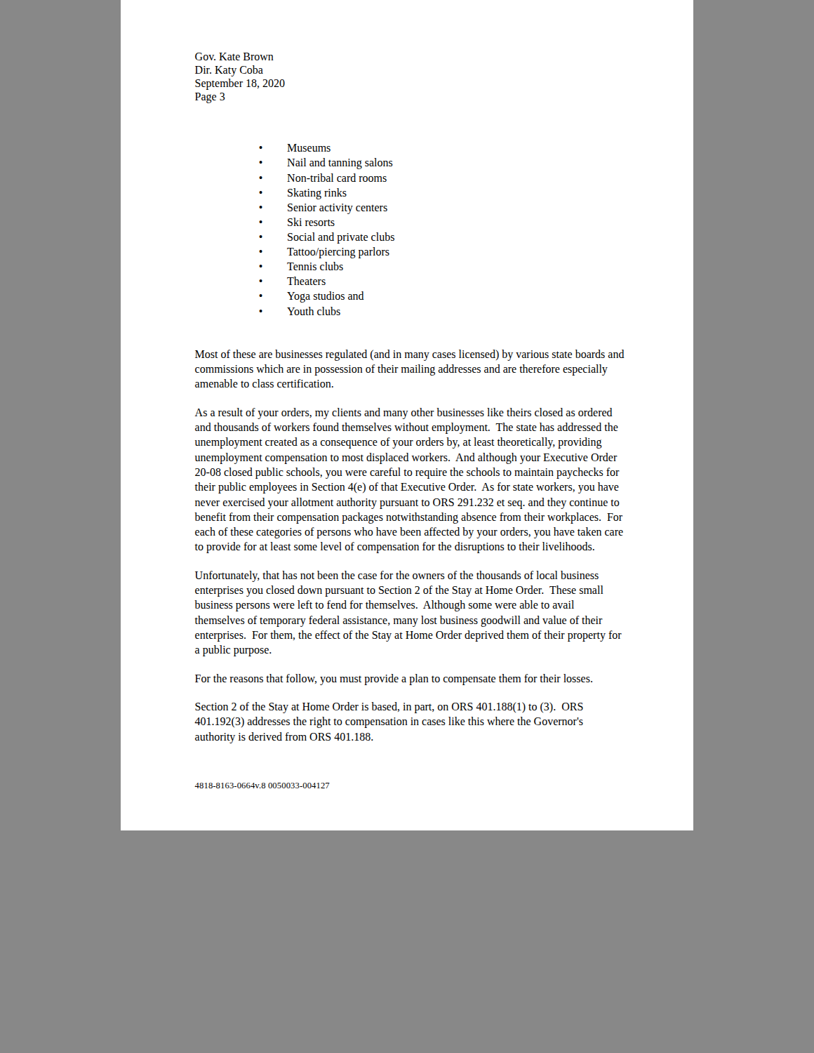Gov. Kate Brown
Dir. Katy Coba
September 18, 2020
Page 3
Museums
Nail and tanning salons
Non-tribal card rooms
Skating rinks
Senior activity centers
Ski resorts
Social and private clubs
Tattoo/piercing parlors
Tennis clubs
Theaters
Yoga studios and
Youth clubs
Most of these are businesses regulated (and in many cases licensed) by various state boards and commissions which are in possession of their mailing addresses and are therefore especially amenable to class certification.
As a result of your orders, my clients and many other businesses like theirs closed as ordered and thousands of workers found themselves without employment. The state has addressed the unemployment created as a consequence of your orders by, at least theoretically, providing unemployment compensation to most displaced workers. And although your Executive Order 20-08 closed public schools, you were careful to require the schools to maintain paychecks for their public employees in Section 4(e) of that Executive Order. As for state workers, you have never exercised your allotment authority pursuant to ORS 291.232 et seq. and they continue to benefit from their compensation packages notwithstanding absence from their workplaces. For each of these categories of persons who have been affected by your orders, you have taken care to provide for at least some level of compensation for the disruptions to their livelihoods.
Unfortunately, that has not been the case for the owners of the thousands of local business enterprises you closed down pursuant to Section 2 of the Stay at Home Order. These small business persons were left to fend for themselves. Although some were able to avail themselves of temporary federal assistance, many lost business goodwill and value of their enterprises. For them, the effect of the Stay at Home Order deprived them of their property for a public purpose.
For the reasons that follow, you must provide a plan to compensate them for their losses.
Section 2 of the Stay at Home Order is based, in part, on ORS 401.188(1) to (3). ORS 401.192(3) addresses the right to compensation in cases like this where the Governor's authority is derived from ORS 401.188.
4818-8163-0664v.8 0050033-004127